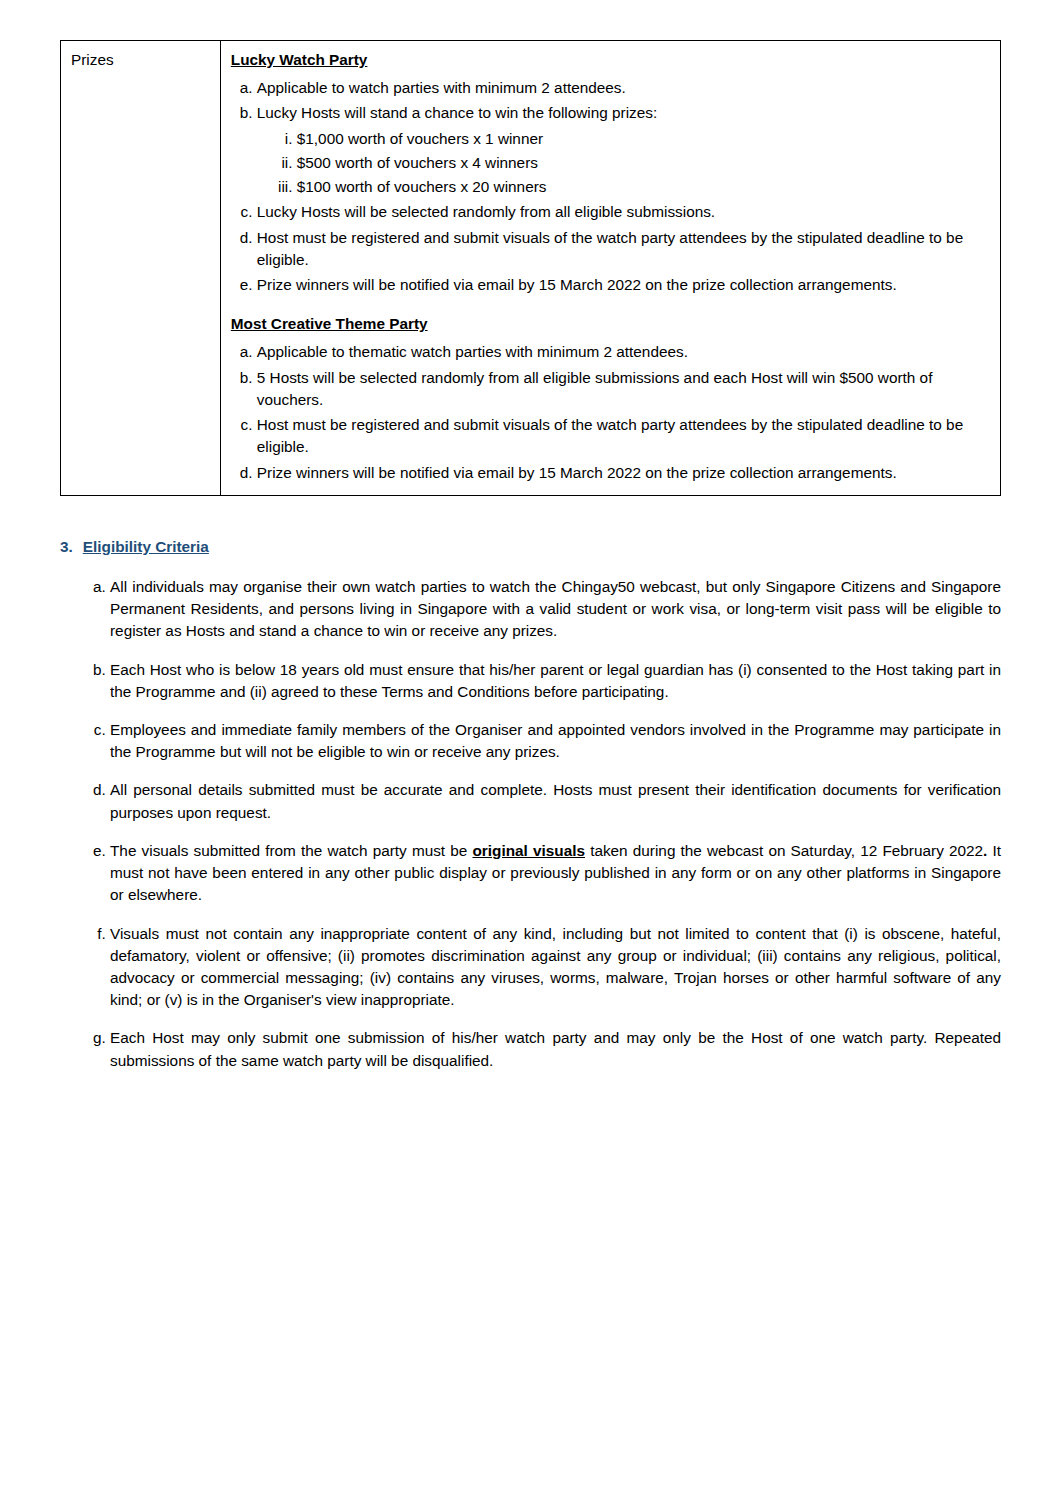| Prizes | Lucky Watch Party Applicable to watch parties with minimum 2 attendees. Lucky Hosts will stand a chance to win the following prizes: $1,000 worth of vouchers x 1 winner $500 worth of vouchers x 4 winners $100 worth of vouchers x 20 winners Lucky Hosts will be selected randomly from all eligible submissions. Host must be registered and submit visuals of the watch party attendees by the stipulated deadline to be eligible. Prize winners will be notified via email by 15 March 2022 on the prize collection arrangements. Most Creative Theme Party Applicable to thematic watch parties with minimum 2 attendees. 5 Hosts will be selected randomly from all eligible submissions and each Host will win $500 worth of vouchers. Host must be registered and submit visuals of the watch party attendees by the stipulated deadline to be eligible. Prize winners will be notified via email by 15 March 2022 on the prize collection arrangements. |
3. Eligibility Criteria
All individuals may organise their own watch parties to watch the Chingay50 webcast, but only Singapore Citizens and Singapore Permanent Residents, and persons living in Singapore with a valid student or work visa, or long-term visit pass will be eligible to register as Hosts and stand a chance to win or receive any prizes.
Each Host who is below 18 years old must ensure that his/her parent or legal guardian has (i) consented to the Host taking part in the Programme and (ii) agreed to these Terms and Conditions before participating.
Employees and immediate family members of the Organiser and appointed vendors involved in the Programme may participate in the Programme but will not be eligible to win or receive any prizes.
All personal details submitted must be accurate and complete. Hosts must present their identification documents for verification purposes upon request.
The visuals submitted from the watch party must be original visuals taken during the webcast on Saturday, 12 February 2022. It must not have been entered in any other public display or previously published in any form or on any other platforms in Singapore or elsewhere.
Visuals must not contain any inappropriate content of any kind, including but not limited to content that (i) is obscene, hateful, defamatory, violent or offensive; (ii) promotes discrimination against any group or individual; (iii) contains any religious, political, advocacy or commercial messaging; (iv) contains any viruses, worms, malware, Trojan horses or other harmful software of any kind; or (v) is in the Organiser's view inappropriate.
Each Host may only submit one submission of his/her watch party and may only be the Host of one watch party. Repeated submissions of the same watch party will be disqualified.